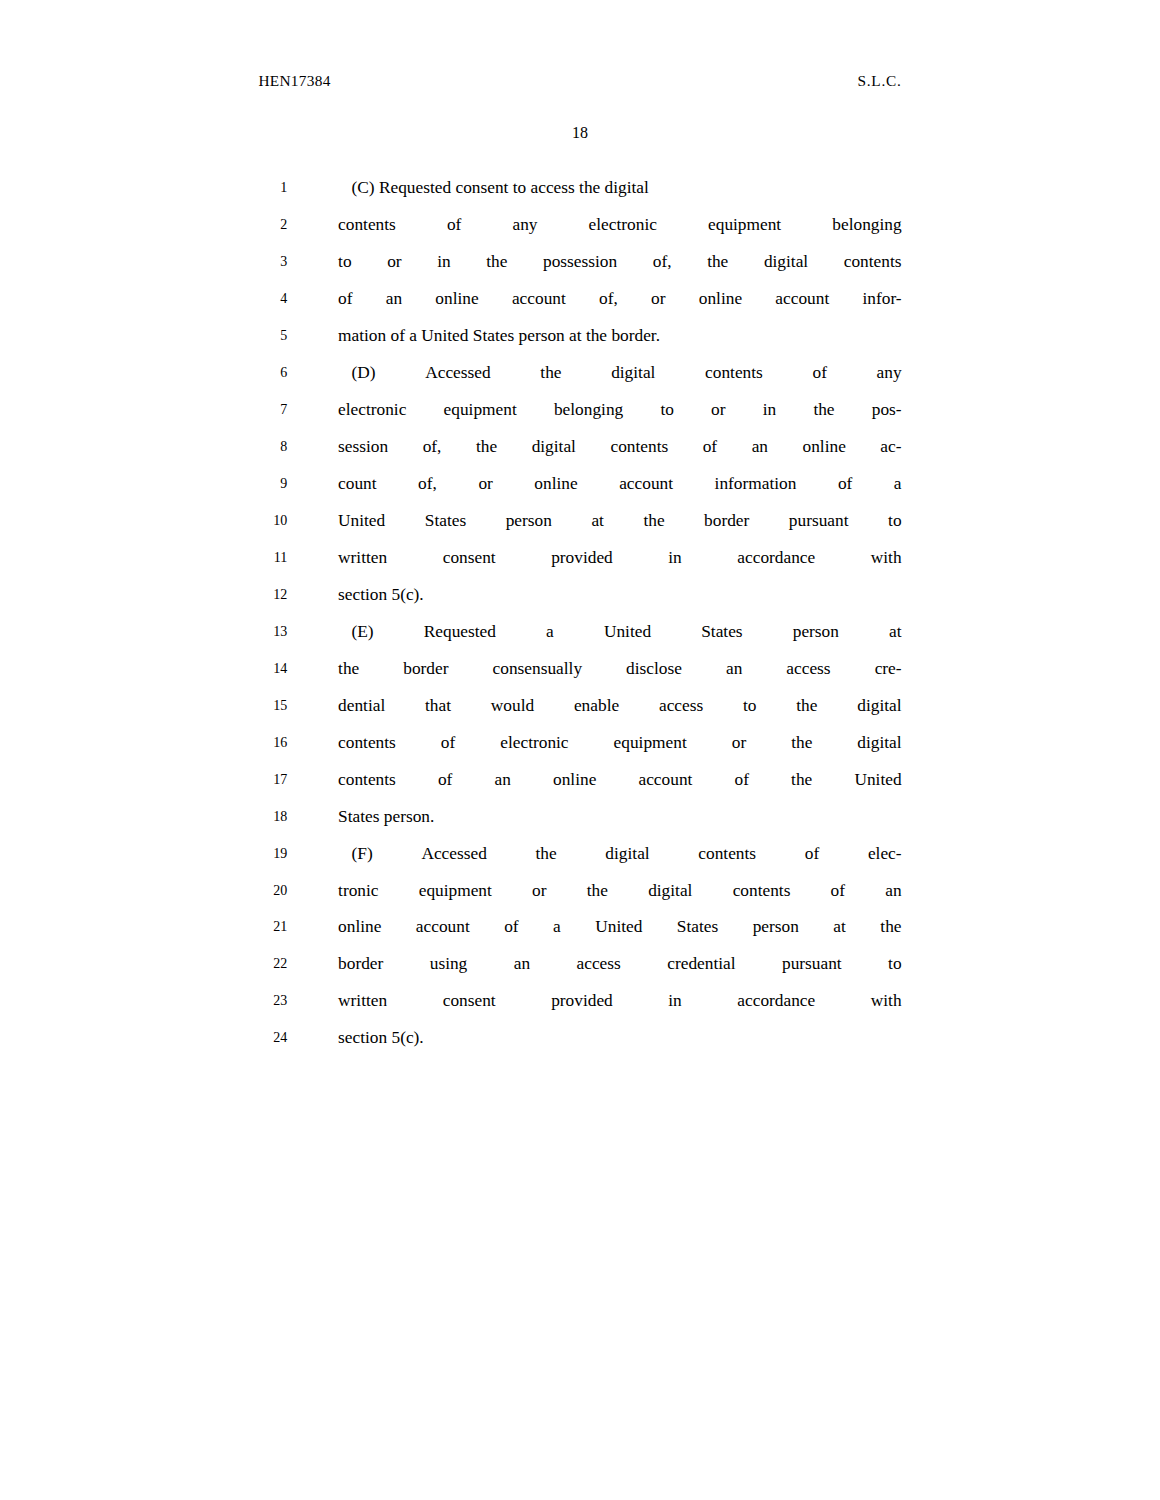HEN17384 S.L.C.
18
(C) Requested consent to access the digital
contents of any electronic equipment belonging
to or in the possession of, the digital contents
of an online account of, or online account infor-
mation of a United States person at the border.
(D) Accessed the digital contents of any
electronic equipment belonging to or in the pos-
session of, the digital contents of an online ac-
count of, or online account information of a
United States person at the border pursuant to
written consent provided in accordance with
section 5(c).
(E) Requested aUnited States person at
the border consensually disclose an access cre-
dential that would enable access to the digital
contents of electronic equipment or the digital
contents of an online account of the United
States person.
(F) Accessed the digital contents of elec-
tronic equipment or the digital contents of an
online account of aUnited States person at the
border using an access credential pursuant to
written consent provided in accordance with
section 5(c).